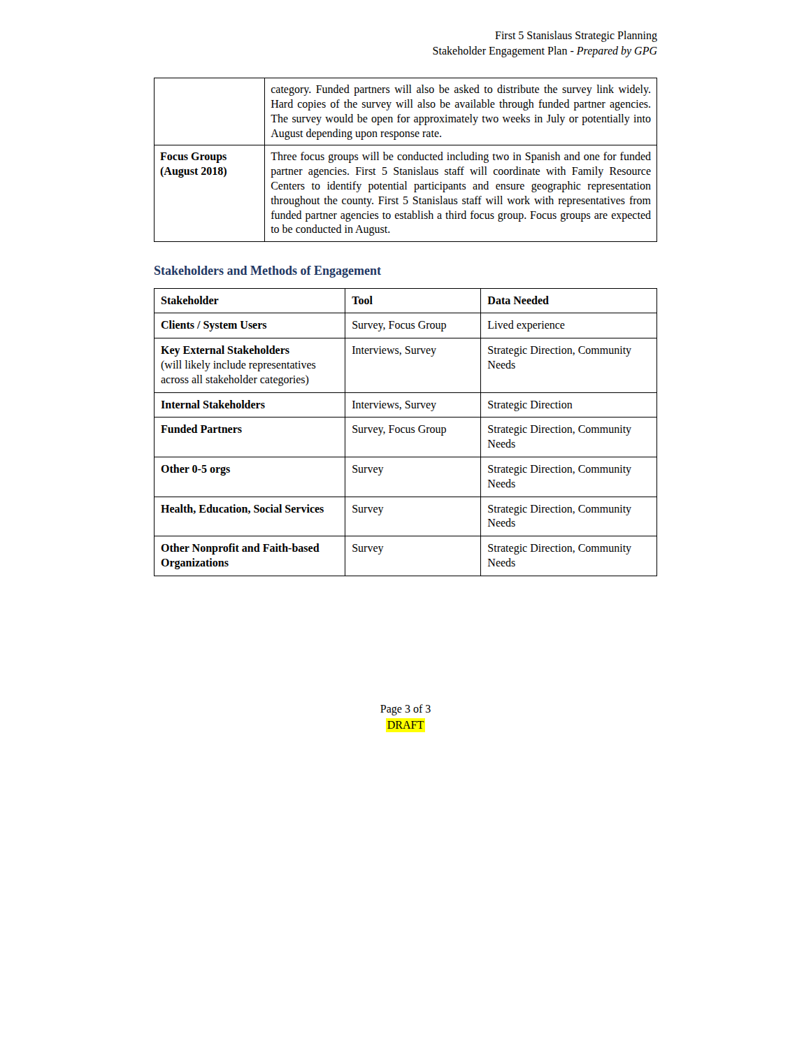First 5 Stanislaus Strategic Planning Stakeholder Engagement Plan - Prepared by GPG
| | category. Funded partners will also be asked to distribute the survey link widely. Hard copies of the survey will also be available through funded partner agencies. The survey would be open for approximately two weeks in July or potentially into August depending upon response rate. |
| Focus Groups (August 2018) | Three focus groups will be conducted including two in Spanish and one for funded partner agencies. First 5 Stanislaus staff will coordinate with Family Resource Centers to identify potential participants and ensure geographic representation throughout the county. First 5 Stanislaus staff will work with representatives from funded partner agencies to establish a third focus group. Focus groups are expected to be conducted in August. |
Stakeholders and Methods of Engagement
| Stakeholder | Tool | Data Needed |
| --- | --- | --- |
| Clients / System Users | Survey, Focus Group | Lived experience |
| Key External Stakeholders (will likely include representatives across all stakeholder categories) | Interviews, Survey | Strategic Direction, Community Needs |
| Internal Stakeholders | Interviews, Survey | Strategic Direction |
| Funded Partners | Survey, Focus Group | Strategic Direction, Community Needs |
| Other 0-5 orgs | Survey | Strategic Direction, Community Needs |
| Health, Education, Social Services | Survey | Strategic Direction, Community Needs |
| Other Nonprofit and Faith-based Organizations | Survey | Strategic Direction, Community Needs |
Page 3 of 3
DRAFT